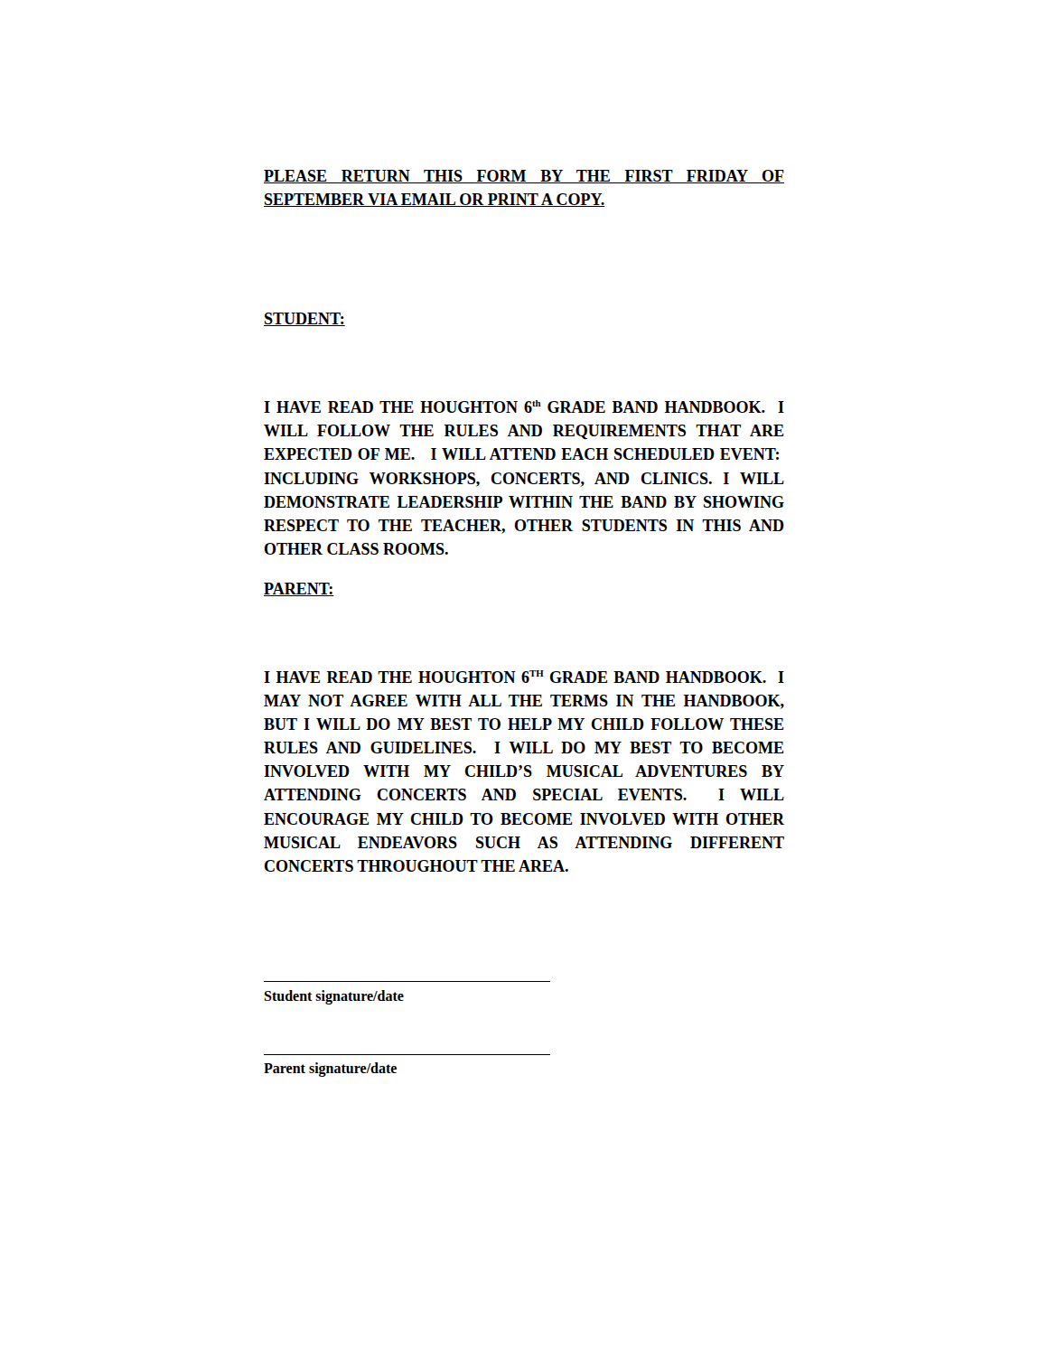Please return this form by the first Friday of September via email or print a copy.
Student:
I have read the Houghton 6th grade band handbook. I will follow the rules and requirements that are expected of me. I will attend each scheduled event: including workshops, concerts, and clinics. I will demonstrate leadership within the band by showing respect to the teacher, other students in this and other class rooms.
Parent:
I have read the Houghton 6th grade band handbook. I may not agree with all the terms in the handbook, but I will do my best to help my child follow these rules and guidelines. I will do my best to become involved with my child’s musical adventures by attending concerts and special events. I will encourage my child to become involved with other musical endeavors such as attending different concerts throughout the area.
Student signature/date
Parent signature/date